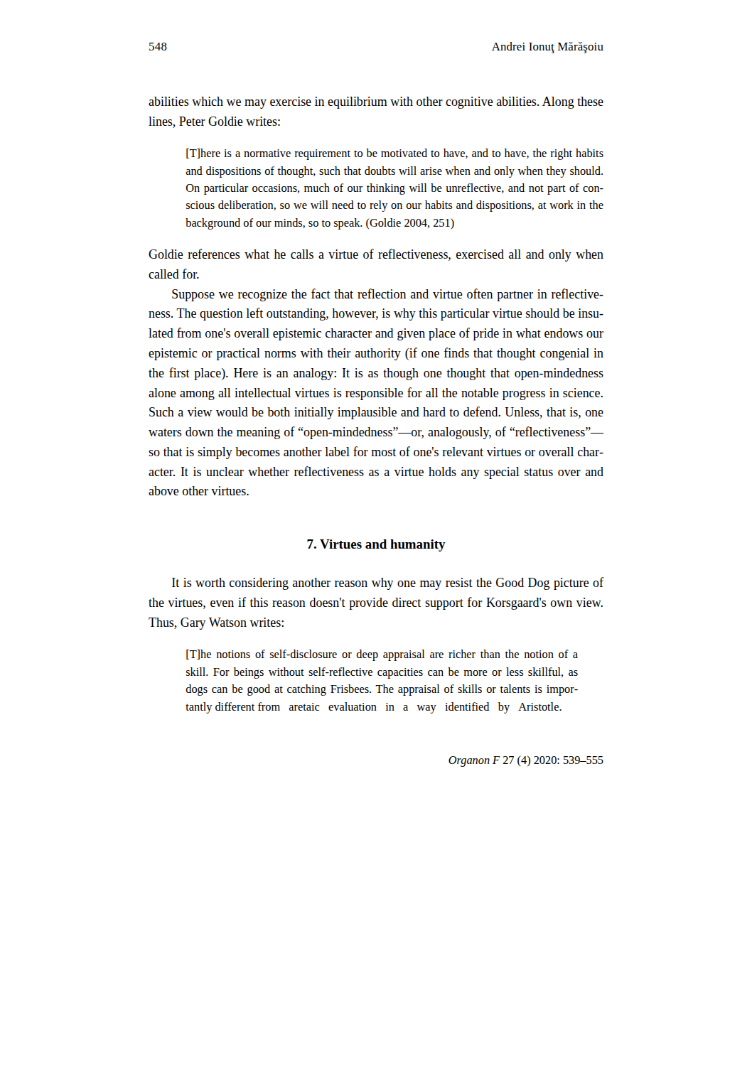548 Andrei Ionuţ Mărăşoiu
abilities which we may exercise in equilibrium with other cognitive abilities. Along these lines, Peter Goldie writes:
[T]here is a normative requirement to be motivated to have, and to have, the right habits and dispositions of thought, such that doubts will arise when and only when they should. On particular occasions, much of our thinking will be unreflective, and not part of conscious deliberation, so we will need to rely on our habits and dispositions, at work in the background of our minds, so to speak. (Goldie 2004, 251)
Goldie references what he calls a virtue of reflectiveness, exercised all and only when called for.
Suppose we recognize the fact that reflection and virtue often partner in reflectiveness. The question left outstanding, however, is why this particular virtue should be insulated from one's overall epistemic character and given place of pride in what endows our epistemic or practical norms with their authority (if one finds that thought congenial in the first place). Here is an analogy: It is as though one thought that open-mindedness alone among all intellectual virtues is responsible for all the notable progress in science. Such a view would be both initially implausible and hard to defend. Unless, that is, one waters down the meaning of “open-mindedness”—or, analogously, of “reflectiveness”—so that is simply becomes another label for most of one's relevant virtues or overall character. It is unclear whether reflectiveness as a virtue holds any special status over and above other virtues.
7. Virtues and humanity
It is worth considering another reason why one may resist the Good Dog picture of the virtues, even if this reason doesn't provide direct support for Korsgaard's own view. Thus, Gary Watson writes:
[T]he notions of self-disclosure or deep appraisal are richer than the notion of a skill. For beings without self-reflective capacities can be more or less skillful, as dogs can be good at catching Frisbees. The appraisal of skills or talents is importantly different from aretaic evaluation in a way identified by Aristotle.
Organon F 27 (4) 2020: 539–555